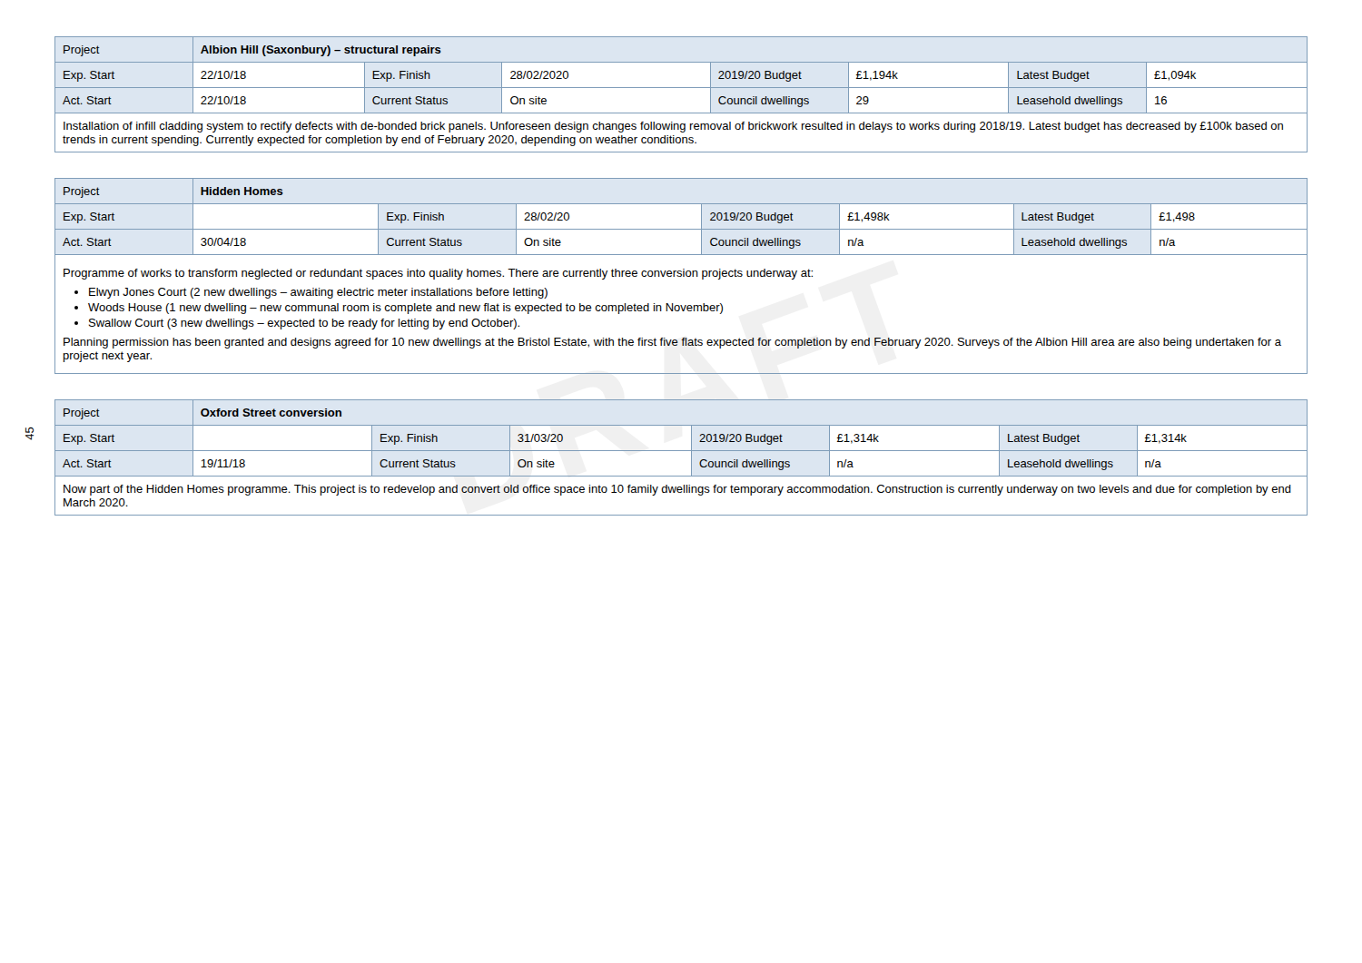DRAFT
45
| Project | Albion Hill (Saxonbury) – structural repairs |
| Exp. Start | 22/10/18 | Exp. Finish | 28/02/2020 | 2019/20 Budget | £1,194k | Latest Budget | £1,094k |
| Act. Start | 22/10/18 | Current Status | On site | Council dwellings | 29 | Leasehold dwellings | 16 |
| Installation of infill cladding system to rectify defects with de-bonded brick panels. Unforeseen design changes following removal of brickwork resulted in delays to works during 2018/19. Latest budget has decreased by £100k based on trends in current spending. Currently expected for completion by end of February 2020, depending on weather conditions. |
| Project | Hidden Homes |
| Exp. Start | | Exp. Finish | 28/02/20 | 2019/20 Budget | £1,498k | Latest Budget | £1,498 |
| Act. Start | 30/04/18 | Current Status | On site | Council dwellings | n/a | Leasehold dwellings | n/a |
| Programme of works to transform neglected or redundant spaces into quality homes. There are currently three conversion projects underway at: Elwyn Jones Court (2 new dwellings – awaiting electric meter installations before letting) Woods House (1 new dwelling – new communal room is complete and new flat is expected to be completed in November) Swallow Court (3 new dwellings – expected to be ready for letting by end October). Planning permission has been granted and designs agreed for 10 new dwellings at the Bristol Estate, with the first five flats expected for completion by end February 2020. Surveys of the Albion Hill area are also being undertaken for a project next year. |
| Project | Oxford Street conversion |
| Exp. Start | | Exp. Finish | 31/03/20 | 2019/20 Budget | £1,314k | Latest Budget | £1,314k |
| Act. Start | 19/11/18 | Current Status | On site | Council dwellings | n/a | Leasehold dwellings | n/a |
| Now part of the Hidden Homes programme. This project is to redevelop and convert old office space into 10 family dwellings for temporary accommodation. Construction is currently underway on two levels and due for completion by end March 2020. |